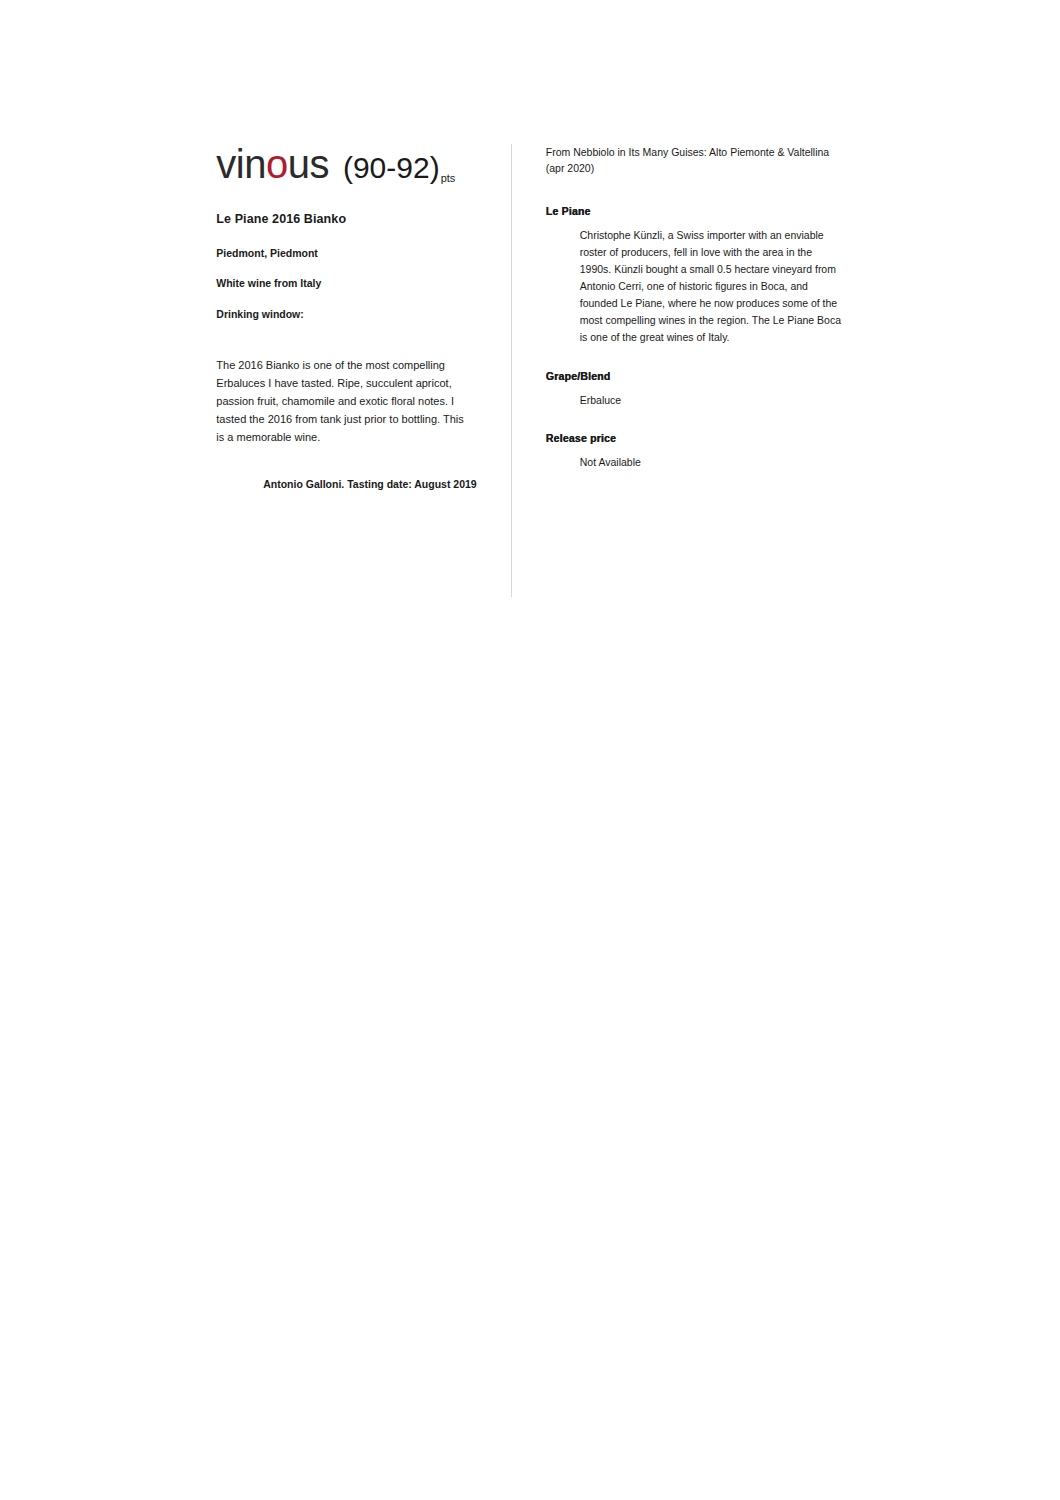vinous
(90-92)pts
Le Piane 2016 Bianko
Piedmont, Piedmont
White wine from Italy
Drinking window:
The 2016 Bianko is one of the most compelling Erbaluces I have tasted. Ripe, succulent apricot, passion fruit, chamomile and exotic floral notes. I tasted the 2016 from tank just prior to bottling. This is a memorable wine.
Antonio Galloni. Tasting date: August 2019
From Nebbiolo in Its Many Guises: Alto Piemonte & Valtellina (apr 2020)
Le Piane
Christophe Künzli, a Swiss importer with an enviable roster of producers, fell in love with the area in the 1990s. Künzli bought a small 0.5 hectare vineyard from Antonio Cerri, one of historic figures in Boca, and founded Le Piane, where he now produces some of the most compelling wines in the region. The Le Piane Boca is one of the great wines of Italy.
Grape/Blend
Erbaluce
Release price
Not Available